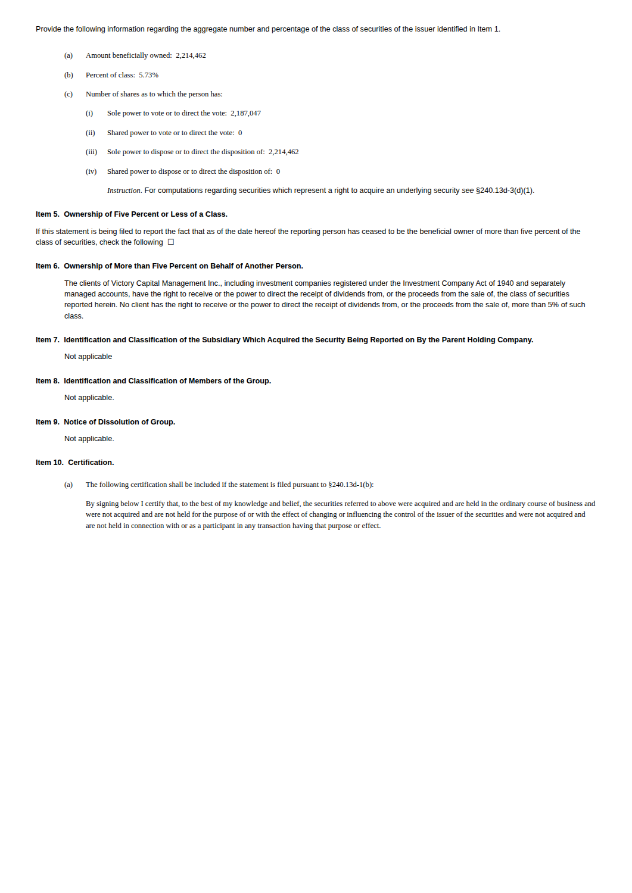Provide the following information regarding the aggregate number and percentage of the class of securities of the issuer identified in Item 1.
(a) Amount beneficially owned: 2,214,462
(b) Percent of class: 5.73%
(c) Number of shares as to which the person has:
(i) Sole power to vote or to direct the vote: 2,187,047
(ii) Shared power to vote or to direct the vote: 0
(iii) Sole power to dispose or to direct the disposition of: 2,214,462
(iv) Shared power to dispose or to direct the disposition of: 0
Instruction. For computations regarding securities which represent a right to acquire an underlying security see §240.13d-3(d)(1).
Item 5. Ownership of Five Percent or Less of a Class.
If this statement is being filed to report the fact that as of the date hereof the reporting person has ceased to be the beneficial owner of more than five percent of the class of securities, check the following ☐
Item 6. Ownership of More than Five Percent on Behalf of Another Person.
The clients of Victory Capital Management Inc., including investment companies registered under the Investment Company Act of 1940 and separately managed accounts, have the right to receive or the power to direct the receipt of dividends from, or the proceeds from the sale of, the class of securities reported herein. No client has the right to receive or the power to direct the receipt of dividends from, or the proceeds from the sale of, more than 5% of such class.
Item 7. Identification and Classification of the Subsidiary Which Acquired the Security Being Reported on By the Parent Holding Company.
Not applicable
Item 8. Identification and Classification of Members of the Group.
Not applicable.
Item 9. Notice of Dissolution of Group.
Not applicable.
Item 10. Certification.
(a) The following certification shall be included if the statement is filed pursuant to §240.13d-1(b):
By signing below I certify that, to the best of my knowledge and belief, the securities referred to above were acquired and are held in the ordinary course of business and were not acquired and are not held for the purpose of or with the effect of changing or influencing the control of the issuer of the securities and were not acquired and are not held in connection with or as a participant in any transaction having that purpose or effect.